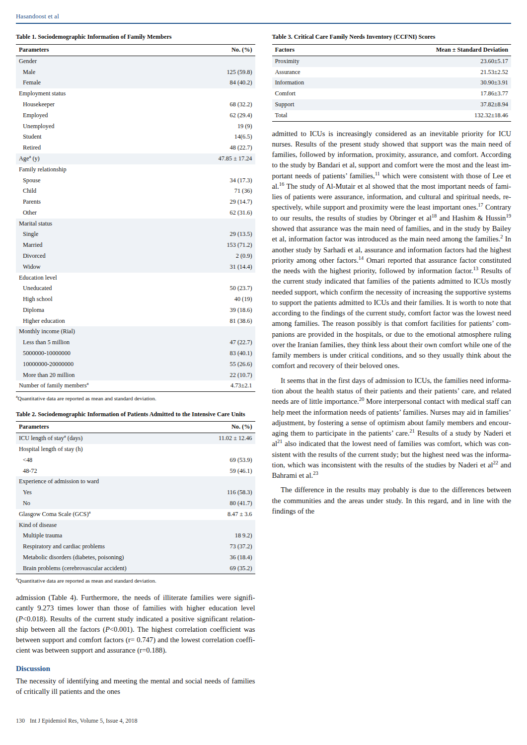Hasandoost et al
Table 1. Sociodemographic Information of Family Members
| Parameters | No. (%) |
| --- | --- |
| Gender | |
| Male | 125 (59.8) |
| Female | 84 (40.2) |
| Employment status | |
| Housekeeper | 68 (32.2) |
| Employed | 62 (29.4) |
| Unemployed | 19 (9) |
| Student | 14(6.5) |
| Retired | 48 (22.7) |
| Age a (y) | 47.85 ± 17.24 |
| Family relationship | |
| Spouse | 34 (17.3) |
| Child | 71 (36) |
| Parents | 29 (14.7) |
| Other | 62 (31.6) |
| Marital status | |
| Single | 29 (13.5) |
| Married | 153 (71.2) |
| Divorced | 2 (0.9) |
| Widow | 31 (14.4) |
| Education level | |
| Uneducated | 50 (23.7) |
| High school | 40 (19) |
| Diploma | 39 (18.6) |
| Higher education | 81 (38.6) |
| Monthly income (Rial) | |
| Less than 5 million | 47 (22.7) |
| 5000000-10000000 | 83 (40.1) |
| 10000000-20000000 | 55 (26.6) |
| More than 20 million | 22 (10.7) |
| Number of family members a | 4.73±2.1 |
aQuantitative data are reported as mean and standard deviation.
Table 2. Sociodemographic Information of Patients Admitted to the Intensive Care Units
| Parameters | No. (%) |
| --- | --- |
| ICU length of stay a (days) | 11.02 ± 12.46 |
| Hospital length of stay (h) | |
| <48 | 69 (53.9) |
| 48-72 | 59 (46.1) |
| Experience of admission to ward | |
| Yes | 116 (58.3) |
| No | 80 (41.7) |
| Glasgow Coma Scale (GCS) a | 8.47 ± 3.6 |
| Kind of disease | |
| Multiple trauma | 18 9.2) |
| Respiratory and cardiac problems | 73 (37.2) |
| Metabolic disorders (diabetes, poisoning) | 36 (18.4) |
| Brain problems (cerebrovascular accident) | 69 (35.2) |
aQuantitative data are reported as mean and standard deviation.
admission (Table 4). Furthermore, the needs of illiterate families were significantly 9.273 times lower than those of families with higher education level (P<0.018). Results of the current study indicated a positive significant relationship between all the factors (P<0.001). The highest correlation coefficient was between support and comfort factors (r= 0.747) and the lowest correlation coefficient was between support and assurance (r=0.188).
Discussion
The necessity of identifying and meeting the mental and social needs of families of critically ill patients and the ones
Table 3. Critical Care Family Needs Inventory (CCFNI) Scores
| Factors | Mean ± Standard Deviation |
| --- | --- |
| Proximity | 23.60±5.17 |
| Assurance | 21.53±2.52 |
| Information | 30.90±3.91 |
| Comfort | 17.86±3.77 |
| Support | 37.82±8.94 |
| Total | 132.32±18.46 |
admitted to ICUs is increasingly considered as an inevitable priority for ICU nurses. Results of the present study showed that support was the main need of families, followed by information, proximity, assurance, and comfort. According to the study by Bandari et al, support and comfort were the most and the least important needs of patients’ families,11 which were consistent with those of Lee et al.16 The study of Al-Mutair et al showed that the most important needs of families of patients were assurance, information, and cultural and spiritual needs, respectively, while support and proximity were the least important ones.17 Contrary to our results, the results of studies by Obringer et al18 and Hashim & Hussin19 showed that assurance was the main need of families, and in the study by Bailey et al, information factor was introduced as the main need among the families.2 In another study by Sarhadi et al, assurance and information factors had the highest priority among other factors.14 Omari reported that assurance factor constituted the needs with the highest priority, followed by information factor.13 Results of the current study indicated that families of the patients admitted to ICUs mostly needed support, which confirm the necessity of increasing the supportive systems to support the patients admitted to ICUs and their families. It is worth to note that according to the findings of the current study, comfort factor was the lowest need among families. The reason possibly is that comfort facilities for patients’ companions are provided in the hospitals, or due to the emotional atmosphere ruling over the Iranian families, they think less about their own comfort while one of the family members is under critical conditions, and so they usually think about the comfort and recovery of their beloved ones.
It seems that in the first days of admission to ICUs, the families need information about the health status of their patients and their patients’ care, and related needs are of little importance.20 More interpersonal contact with medical staff can help meet the information needs of patients’ families. Nurses may aid in families’ adjustment, by fostering a sense of optimism about family members and encouraging them to participate in the patients’ care.21 Results of a study by Naderi et al21 also indicated that the lowest need of families was comfort, which was consistent with the results of the current study; but the highest need was the information, which was inconsistent with the results of the studies by Naderi et al22 and Bahrami et al.23
The difference in the results may probably is due to the differences between the communities and the areas under study. In this regard, and in line with the findings of the
130 Int J Epidemiol Res, Volume 5, Issue 4, 2018